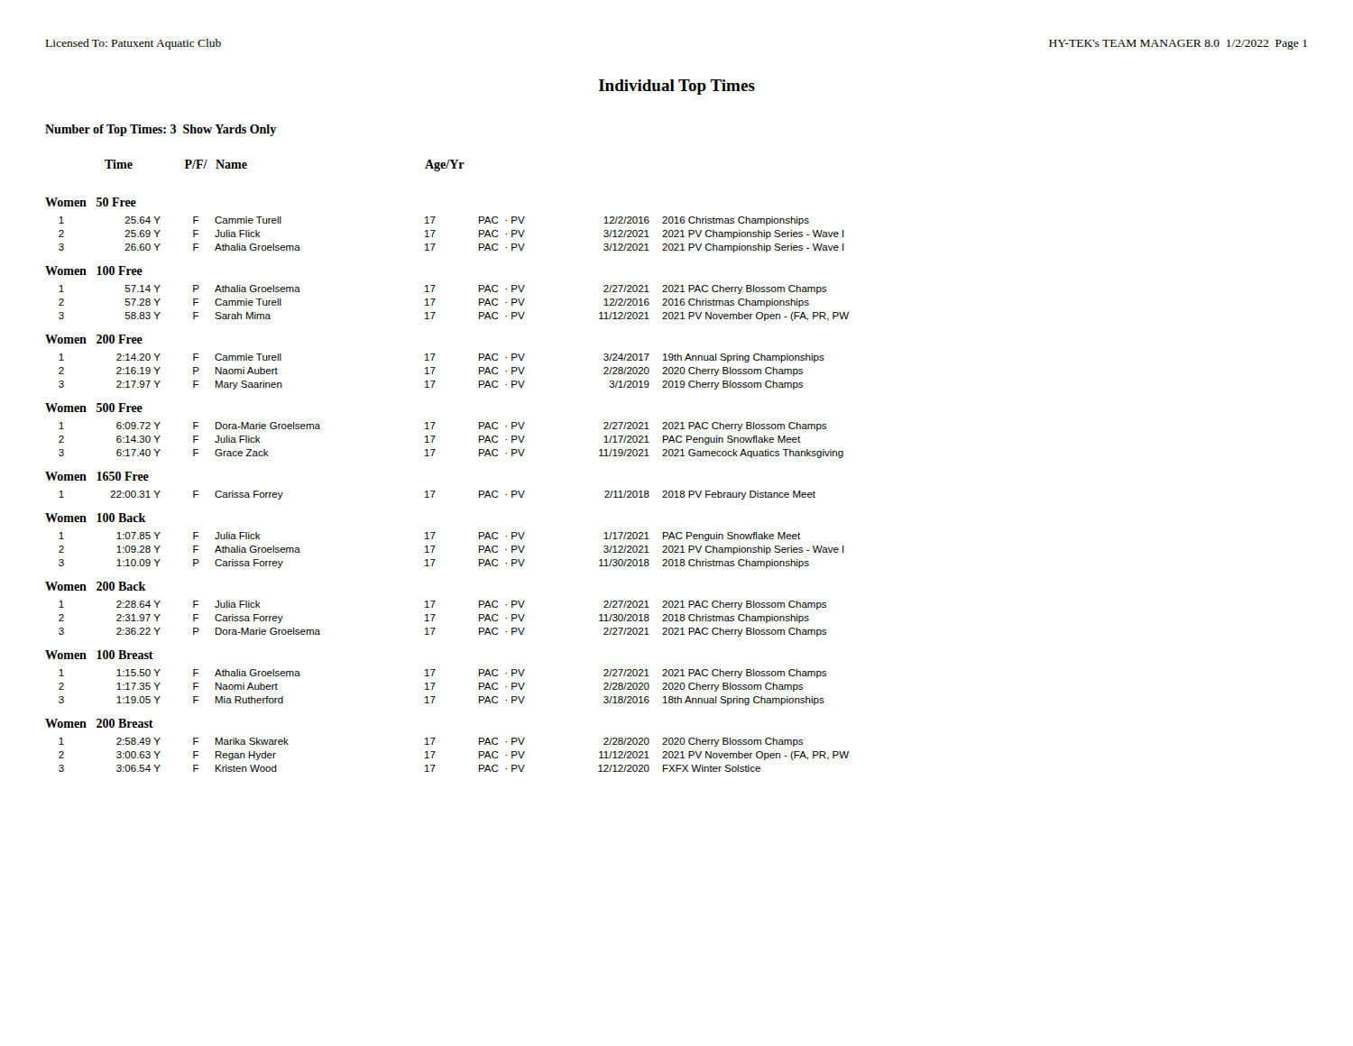Licensed To: Patuxent Aquatic Club HY-TEK's TEAM MANAGER 8.0 1/2/2022 Page 1
Individual Top Times
Number of Top Times: 3 Show Yards Only
| | Time | P/F/ | Name | Age/Yr | | |
| --- | --- | --- | --- | --- | --- | --- |
| Women 50 Free |
| 1 | 25.64 Y | F | Cammie Turell | 17 | PAC · PV | 12/2/2016 | 2016 Christmas Championships |
| 2 | 25.69 Y | F | Julia Flick | 17 | PAC · PV | 3/12/2021 | 2021 PV Championship Series - Wave I |
| 3 | 26.60 Y | F | Athalia Groelsema | 17 | PAC · PV | 3/12/2021 | 2021 PV Championship Series - Wave I |
| Women 100 Free |
| 1 | 57.14 Y | P | Athalia Groelsema | 17 | PAC · PV | 2/27/2021 | 2021 PAC Cherry Blossom Champs |
| 2 | 57.28 Y | F | Cammie Turell | 17 | PAC · PV | 12/2/2016 | 2016 Christmas Championships |
| 3 | 58.83 Y | F | Sarah Mima | 17 | PAC · PV | 11/12/2021 | 2021 PV November Open - (FA, PR, PW |
| Women 200 Free |
| 1 | 2:14.20 Y | F | Cammie Turell | 17 | PAC · PV | 3/24/2017 | 19th Annual Spring Championships |
| 2 | 2:16.19 Y | P | Naomi Aubert | 17 | PAC · PV | 2/28/2020 | 2020 Cherry Blossom Champs |
| 3 | 2:17.97 Y | F | Mary Saarinen | 17 | PAC · PV | 3/1/2019 | 2019 Cherry Blossom Champs |
| Women 500 Free |
| 1 | 6:09.72 Y | F | Dora-Marie Groelsema | 17 | PAC · PV | 2/27/2021 | 2021 PAC Cherry Blossom Champs |
| 2 | 6:14.30 Y | F | Julia Flick | 17 | PAC · PV | 1/17/2021 | PAC Penguin Snowflake Meet |
| 3 | 6:17.40 Y | F | Grace Zack | 17 | PAC · PV | 11/19/2021 | 2021 Gamecock Aquatics Thanksgiving |
| Women 1650 Free |
| 1 | 22:00.31 Y | F | Carissa Forrey | 17 | PAC · PV | 2/11/2018 | 2018 PV Febraury Distance Meet |
| Women 100 Back |
| 1 | 1:07.85 Y | F | Julia Flick | 17 | PAC · PV | 1/17/2021 | PAC Penguin Snowflake Meet |
| 2 | 1:09.28 Y | F | Athalia Groelsema | 17 | PAC · PV | 3/12/2021 | 2021 PV Championship Series - Wave I |
| 3 | 1:10.09 Y | P | Carissa Forrey | 17 | PAC · PV | 11/30/2018 | 2018 Christmas Championships |
| Women 200 Back |
| 1 | 2:28.64 Y | F | Julia Flick | 17 | PAC · PV | 2/27/2021 | 2021 PAC Cherry Blossom Champs |
| 2 | 2:31.97 Y | F | Carissa Forrey | 17 | PAC · PV | 11/30/2018 | 2018 Christmas Championships |
| 3 | 2:36.22 Y | P | Dora-Marie Groelsema | 17 | PAC · PV | 2/27/2021 | 2021 PAC Cherry Blossom Champs |
| Women 100 Breast |
| 1 | 1:15.50 Y | F | Athalia Groelsema | 17 | PAC · PV | 2/27/2021 | 2021 PAC Cherry Blossom Champs |
| 2 | 1:17.35 Y | F | Naomi Aubert | 17 | PAC · PV | 2/28/2020 | 2020 Cherry Blossom Champs |
| 3 | 1:19.05 Y | F | Mia Rutherford | 17 | PAC · PV | 3/18/2016 | 18th Annual Spring Championships |
| Women 200 Breast |
| 1 | 2:58.49 Y | F | Marika Skwarek | 17 | PAC · PV | 2/28/2020 | 2020 Cherry Blossom Champs |
| 2 | 3:00.63 Y | F | Regan Hyder | 17 | PAC · PV | 11/12/2021 | 2021 PV November Open - (FA, PR, PW |
| 3 | 3:06.54 Y | F | Kristen Wood | 17 | PAC · PV | 12/12/2020 | FXFX Winter Solstice |